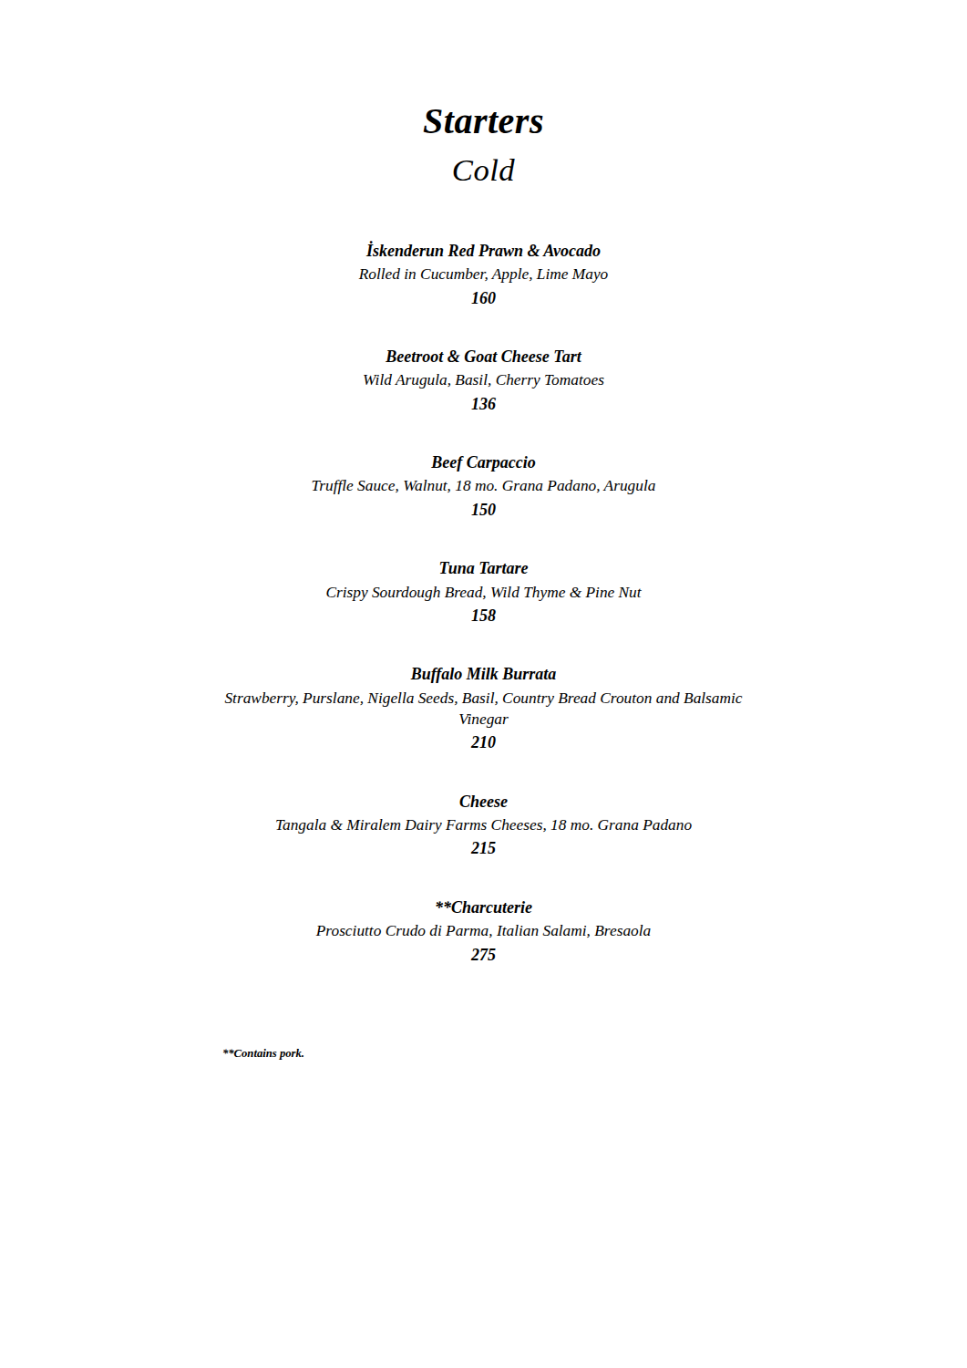Starters
Cold
İskenderun Red Prawn & Avocado
Rolled in Cucumber, Apple, Lime Mayo
160
Beetroot & Goat Cheese Tart
Wild Arugula, Basil, Cherry Tomatoes
136
Beef Carpaccio
Truffle Sauce, Walnut, 18 mo. Grana Padano, Arugula
150
Tuna Tartare
Crispy Sourdough Bread, Wild Thyme & Pine Nut
158
Buffalo Milk Burrata
Strawberry, Purslane, Nigella Seeds, Basil, Country Bread Crouton and Balsamic Vinegar
210
Cheese
Tangala & Miralem Dairy Farms Cheeses, 18 mo. Grana Padano
215
**Charcuterie
Prosciutto Crudo di Parma, Italian Salami, Bresaola
275
**Contains pork.